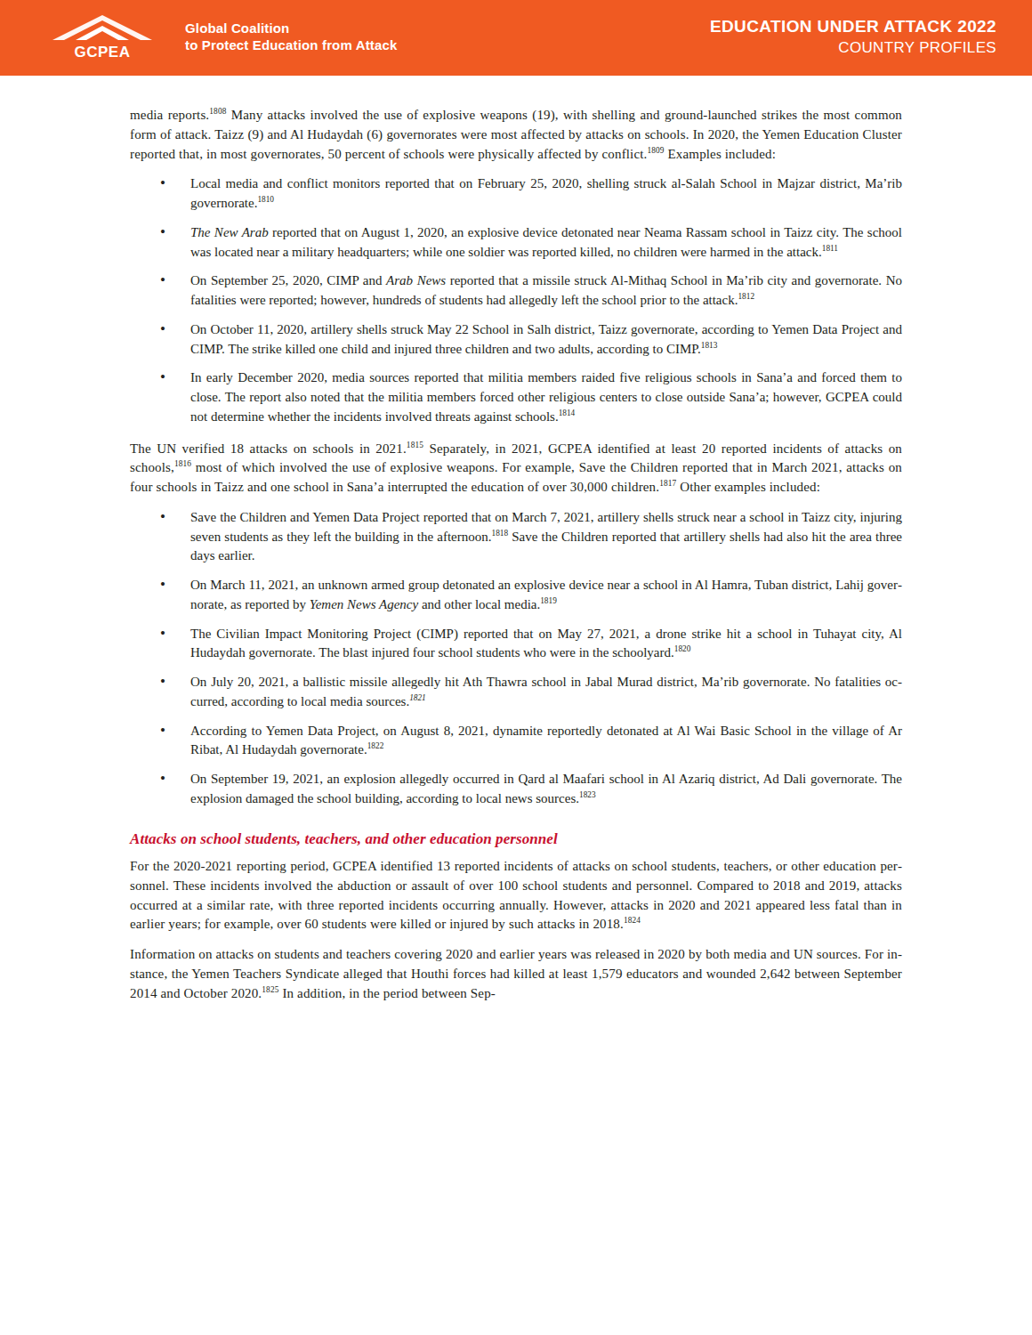GCPEA
Global Coalition
to Protect Education from Attack
EDUCATION UNDER ATTACK 2022
COUNTRY PROFILES
media reports.1808 Many attacks involved the use of explosive weapons (19), with shelling and ground-launched strikes the most common form of attack. Taizz (9) and Al Hudaydah (6) governorates were most affected by attacks on schools. In 2020, the Yemen Education Cluster reported that, in most governorates, 50 percent of schools were physically affected by conflict.1809 Examples included:
Local media and conflict monitors reported that on February 25, 2020, shelling struck al-Salah School in Majzar district, Ma’rib governorate.1810
The New Arab reported that on August 1, 2020, an explosive device detonated near Neama Rassam school in Taizz city. The school was located near a military headquarters; while one soldier was reported killed, no children were harmed in the attack.1811
On September 25, 2020, CIMP and Arab News reported that a missile struck Al-Mithaq School in Ma’rib city and governorate. No fatalities were reported; however, hundreds of students had allegedly left the school prior to the attack.1812
On October 11, 2020, artillery shells struck May 22 School in Salh district, Taizz governorate, according to Yemen Data Project and CIMP. The strike killed one child and injured three children and two adults, according to CIMP.1813
In early December 2020, media sources reported that militia members raided five religious schools in Sana’a and forced them to close. The report also noted that the militia members forced other religious centers to close outside Sana’a; however, GCPEA could not determine whether the incidents involved threats against schools.1814
The UN verified 18 attacks on schools in 2021.1815 Separately, in 2021, GCPEA identified at least 20 reported incidents of attacks on schools,1816 most of which involved the use of explosive weapons. For example, Save the Children reported that in March 2021, attacks on four schools in Taizz and one school in Sana’a interrupted the education of over 30,000 children.1817 Other examples included:
Save the Children and Yemen Data Project reported that on March 7, 2021, artillery shells struck near a school in Taizz city, injuring seven students as they left the building in the afternoon.1818 Save the Children reported that artillery shells had also hit the area three days earlier.
On March 11, 2021, an unknown armed group detonated an explosive device near a school in Al Hamra, Tuban district, Lahij governorate, as reported by Yemen News Agency and other local media.1819
The Civilian Impact Monitoring Project (CIMP) reported that on May 27, 2021, a drone strike hit a school in Tuhayat city, Al Hudaydah governorate. The blast injured four school students who were in the schoolyard.1820
On July 20, 2021, a ballistic missile allegedly hit Ath Thawra school in Jabal Murad district, Ma’rib governorate. No fatalities occurred, according to local media sources.1821
According to Yemen Data Project, on August 8, 2021, dynamite reportedly detonated at Al Wai Basic School in the village of Ar Ribat, Al Hudaydah governorate.1822
On September 19, 2021, an explosion allegedly occurred in Qard al Maafari school in Al Azariq district, Ad Dali governorate. The explosion damaged the school building, according to local news sources.1823
Attacks on school students, teachers, and other education personnel
For the 2020-2021 reporting period, GCPEA identified 13 reported incidents of attacks on school students, teachers, or other education personnel. These incidents involved the abduction or assault of over 100 school students and personnel. Compared to 2018 and 2019, attacks occurred at a similar rate, with three reported incidents occurring annually. However, attacks in 2020 and 2021 appeared less fatal than in earlier years; for example, over 60 students were killed or injured by such attacks in 2018.1824
Information on attacks on students and teachers covering 2020 and earlier years was released in 2020 by both media and UN sources. For instance, the Yemen Teachers Syndicate alleged that Houthi forces had killed at least 1,579 educators and wounded 2,642 between September 2014 and October 2020.1825 In addition, in the period between Sep-